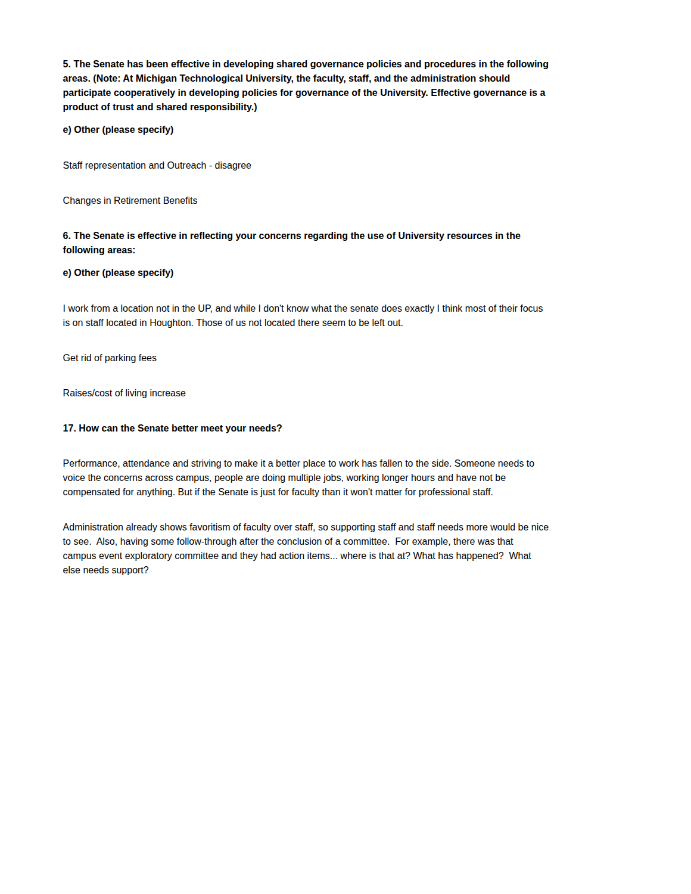5. The Senate has been effective in developing shared governance policies and procedures in the following areas. (Note: At Michigan Technological University, the faculty, staff, and the administration should participate cooperatively in developing policies for governance of the University. Effective governance is a product of trust and shared responsibility.)
e) Other (please specify)
Staff representation and Outreach - disagree
Changes in Retirement Benefits
6. The Senate is effective in reflecting your concerns regarding the use of University resources in the following areas:
e) Other (please specify)
I work from a location not in the UP, and while I don't know what the senate does exactly I think most of their focus is on staff located in Houghton. Those of us not located there seem to be left out.
Get rid of parking fees
Raises/cost of living increase
17. How can the Senate better meet your needs?
Performance, attendance and striving to make it a better place to work has fallen to the side. Someone needs to voice the concerns across campus, people are doing multiple jobs, working longer hours and have not be compensated for anything. But if the Senate is just for faculty than it won't matter for professional staff.
Administration already shows favoritism of faculty over staff, so supporting staff and staff needs more would be nice to see. Also, having some follow-through after the conclusion of a committee. For example, there was that campus event exploratory committee and they had action items... where is that at? What has happened? What else needs support?